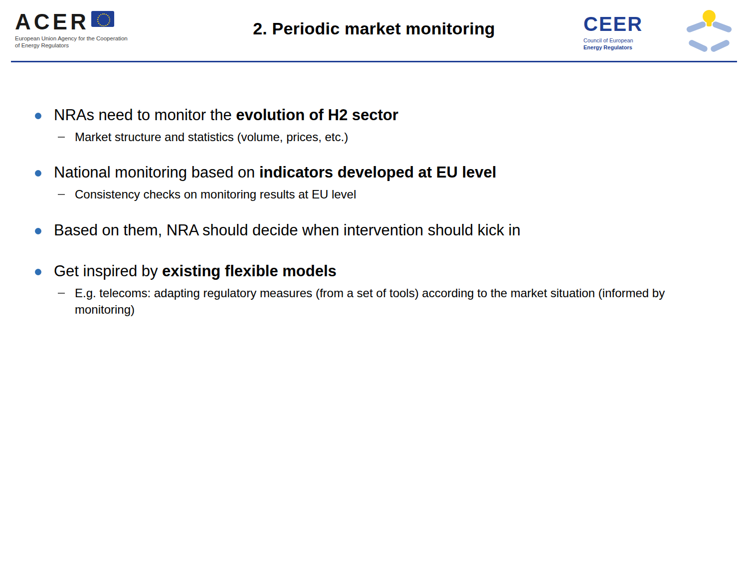ACER
European Union Agency for the Cooperation
of Energy Regulators
2. Periodic market monitoring
CEER
Council of European
Energy Regulators
NRAs need to monitor the evolution of H2 sector
Market structure and statistics (volume, prices, etc.)
National monitoring based on indicators developed at EU level
Consistency checks on monitoring results at EU level
Based on them, NRA should decide when intervention should kick in
Get inspired by existing flexible models
E.g. telecoms: adapting regulatory measures (from a set of tools) according to the market situation (informed by monitoring)